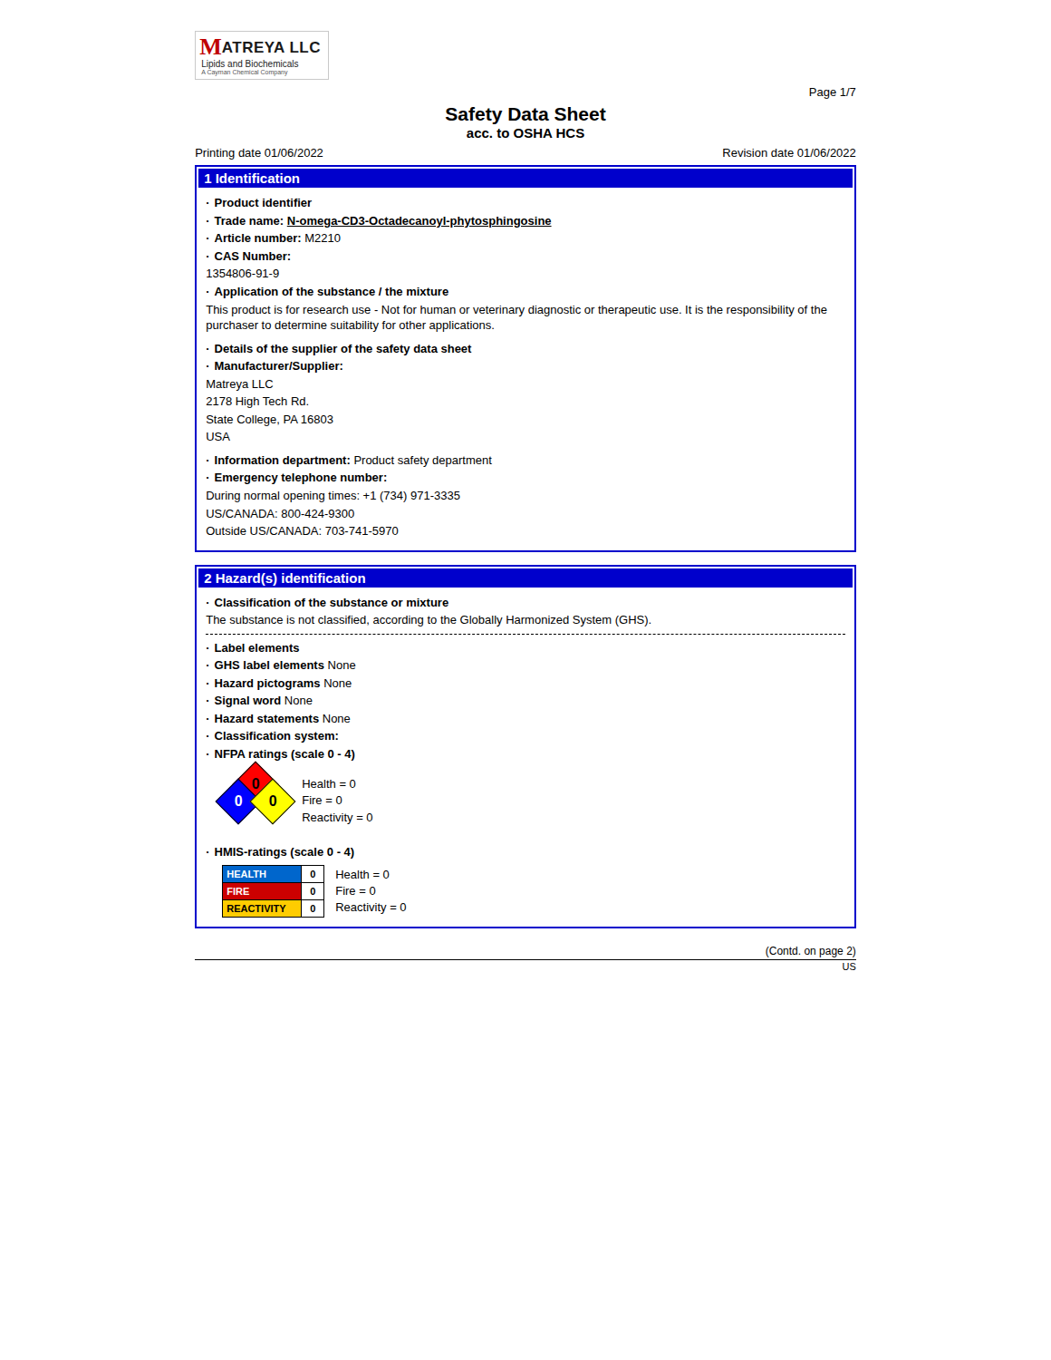MATREYA LLC
Lipids and Biochemicals
A Cayman Chemical Company
Page 1/7
Safety Data Sheet
acc. to OSHA HCS
Printing date 01/06/2022 Revision date 01/06/2022
1 Identification
Product identifier
Trade name: N-omega-CD3-Octadecanoyl-phytosphingosine
Article number: M2210
CAS Number:
1354806-91-9
Application of the substance / the mixture
This product is for research use - Not for human or veterinary diagnostic or therapeutic use. It is the responsibility of the purchaser to determine suitability for other applications.
Details of the supplier of the safety data sheet
Manufacturer/Supplier:
Matreya LLC
2178 High Tech Rd.
State College, PA 16803
USA
Information department: Product safety department
Emergency telephone number:
During normal opening times: +1 (734) 971-3335
US/CANADA: 800-424-9300
Outside US/CANADA: 703-741-5970
2 Hazard(s) identification
Classification of the substance or mixture
The substance is not classified, according to the Globally Harmonized System (GHS).
Label elements
GHS label elements None
Hazard pictograms None
Signal word None
Hazard statements None
Classification system:
NFPA ratings (scale 0 - 4)
0
0
0
Health = 0
Fire = 0
Reactivity = 0
HMIS-ratings (scale 0 - 4)
| HEALTH | 0 |
| FIRE | 0 |
| REACTIVITY | 0 |
Health = 0
Fire = 0
Reactivity = 0
(Contd. on page 2)
US